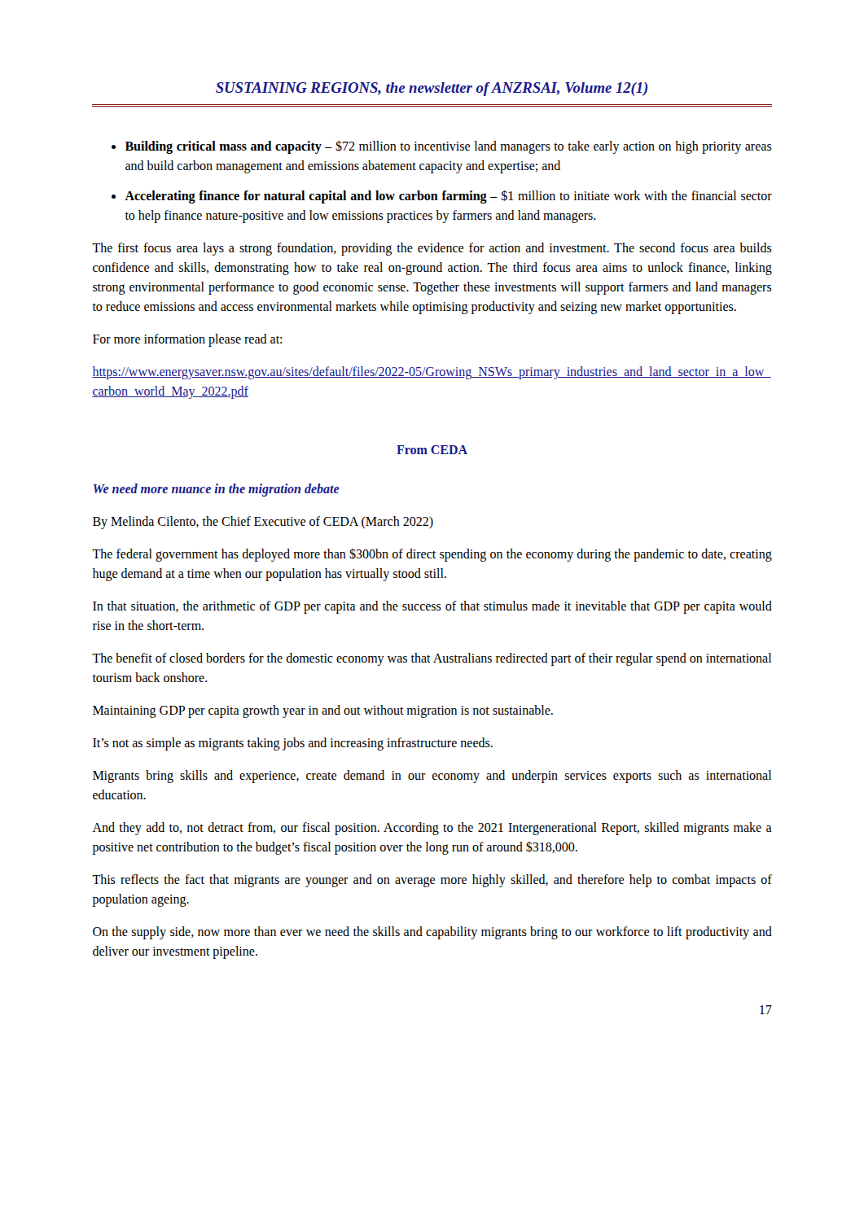SUSTAINING REGIONS, the newsletter of ANZRSAI, Volume 12(1)
Building critical mass and capacity – $72 million to incentivise land managers to take early action on high priority areas and build carbon management and emissions abatement capacity and expertise; and
Accelerating finance for natural capital and low carbon farming – $1 million to initiate work with the financial sector to help finance nature-positive and low emissions practices by farmers and land managers.
The first focus area lays a strong foundation, providing the evidence for action and investment. The second focus area builds confidence and skills, demonstrating how to take real on-ground action. The third focus area aims to unlock finance, linking strong environmental performance to good economic sense. Together these investments will support farmers and land managers to reduce emissions and access environmental markets while optimising productivity and seizing new market opportunities.
For more information please read at:
https://www.energysaver.nsw.gov.au/sites/default/files/2022-05/Growing_NSWs_primary_industries_and_land_sector_in_a_low_carbon_world_May_2022.pdf
From CEDA
We need more nuance in the migration debate
By Melinda Cilento, the Chief Executive of CEDA (March 2022)
The federal government has deployed more than $300bn of direct spending on the economy during the pandemic to date, creating huge demand at a time when our population has virtually stood still.
In that situation, the arithmetic of GDP per capita and the success of that stimulus made it inevitable that GDP per capita would rise in the short-term.
The benefit of closed borders for the domestic economy was that Australians redirected part of their regular spend on international tourism back onshore.
Maintaining GDP per capita growth year in and out without migration is not sustainable.
It’s not as simple as migrants taking jobs and increasing infrastructure needs.
Migrants bring skills and experience, create demand in our economy and underpin services exports such as international education.
And they add to, not detract from, our fiscal position. According to the 2021 Intergenerational Report, skilled migrants make a positive net contribution to the budget’s fiscal position over the long run of around $318,000.
This reflects the fact that migrants are younger and on average more highly skilled, and therefore help to combat impacts of population ageing.
On the supply side, now more than ever we need the skills and capability migrants bring to our workforce to lift productivity and deliver our investment pipeline.
17